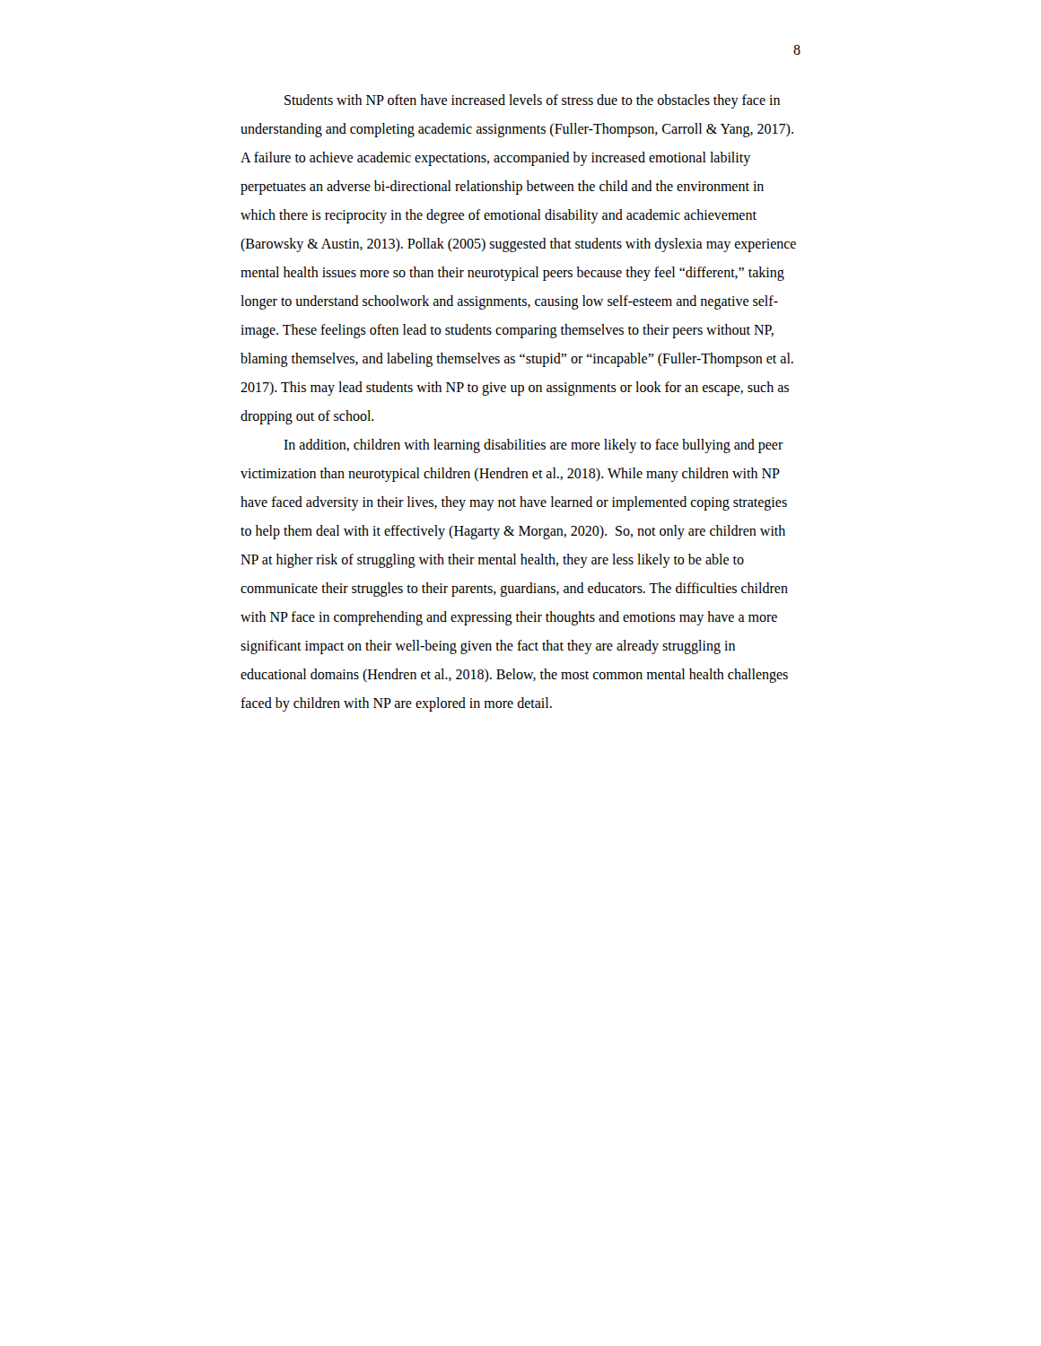8
Students with NP often have increased levels of stress due to the obstacles they face in understanding and completing academic assignments (Fuller-Thompson, Carroll & Yang, 2017). A failure to achieve academic expectations, accompanied by increased emotional lability perpetuates an adverse bi-directional relationship between the child and the environment in which there is reciprocity in the degree of emotional disability and academic achievement (Barowsky & Austin, 2013). Pollak (2005) suggested that students with dyslexia may experience mental health issues more so than their neurotypical peers because they feel “different,” taking longer to understand schoolwork and assignments, causing low self-esteem and negative self-image. These feelings often lead to students comparing themselves to their peers without NP, blaming themselves, and labeling themselves as “stupid” or “incapable” (Fuller-Thompson et al. 2017). This may lead students with NP to give up on assignments or look for an escape, such as dropping out of school.
In addition, children with learning disabilities are more likely to face bullying and peer victimization than neurotypical children (Hendren et al., 2018). While many children with NP have faced adversity in their lives, they may not have learned or implemented coping strategies to help them deal with it effectively (Hagarty & Morgan, 2020). So, not only are children with NP at higher risk of struggling with their mental health, they are less likely to be able to communicate their struggles to their parents, guardians, and educators. The difficulties children with NP face in comprehending and expressing their thoughts and emotions may have a more significant impact on their well-being given the fact that they are already struggling in educational domains (Hendren et al., 2018). Below, the most common mental health challenges faced by children with NP are explored in more detail.